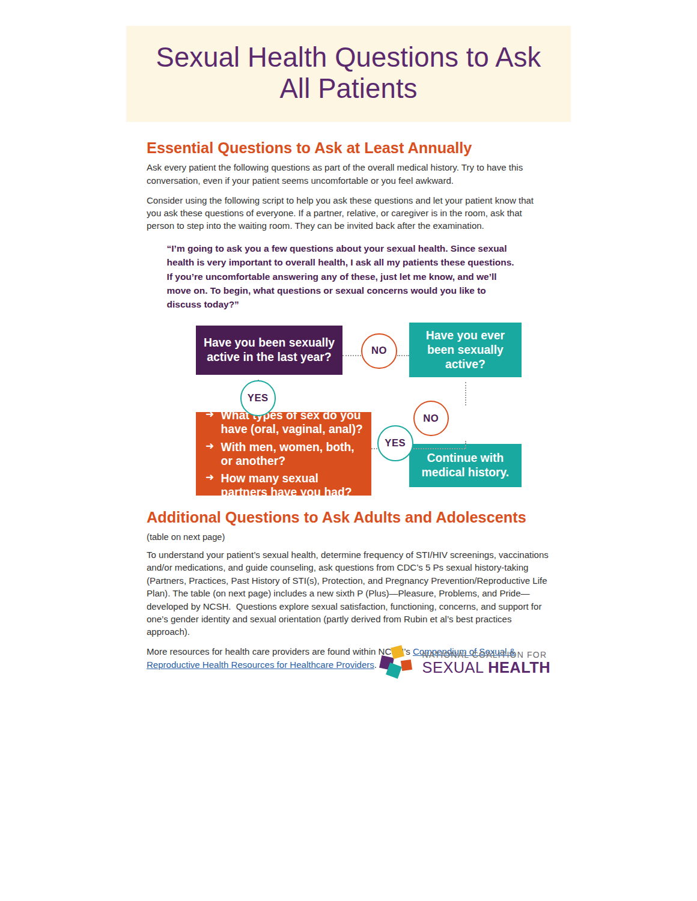Sexual Health Questions to Ask All Patients
Essential Questions to Ask at Least Annually
Ask every patient the following questions as part of the overall medical history. Try to have this conversation, even if your patient seems uncomfortable or you feel awkward.
Consider using the following script to help you ask these questions and let your patient know that you ask these questions of everyone. If a partner, relative, or caregiver is in the room, ask that person to step into the waiting room. They can be invited back after the examination.
“I’m going to ask you a few questions about your sexual health. Since sexual health is very important to overall health, I ask all my patients these questions. If you’re uncomfortable answering any of these, just let me know, and we’ll move on. To begin, what questions or sexual concerns would you like to discuss today?”
Have you been sexually active in the last year?
Have you ever been sexually active?
What types of sex do you have (oral, vaginal, anal)?
With men, women, both, or another?
How many sexual partners have you had?
Continue with medical history.
NO
YES
YES
NO
Additional Questions to Ask Adults and Adolescents (table on next page)
To understand your patient’s sexual health, determine frequency of STI/HIV screenings, vaccinations and/or medications, and guide counseling, ask questions from CDC’s 5 Ps sexual history-taking (Partners, Practices, Past History of STI(s), Protection, and Pregnancy Prevention/Reproductive Life Plan). The table (on next page) includes a new sixth P (Plus)—Pleasure, Problems, and Pride—developed by NCSH. Questions explore sexual satisfaction, functioning, concerns, and support for one’s gender identity and sexual orientation (partly derived from Rubin et al’s best practices approach).
More resources for health care providers are found within NCSH’s Compendium of Sexual & Reproductive Health Resources for Healthcare Providers.
National Coalition for
Sexual Health